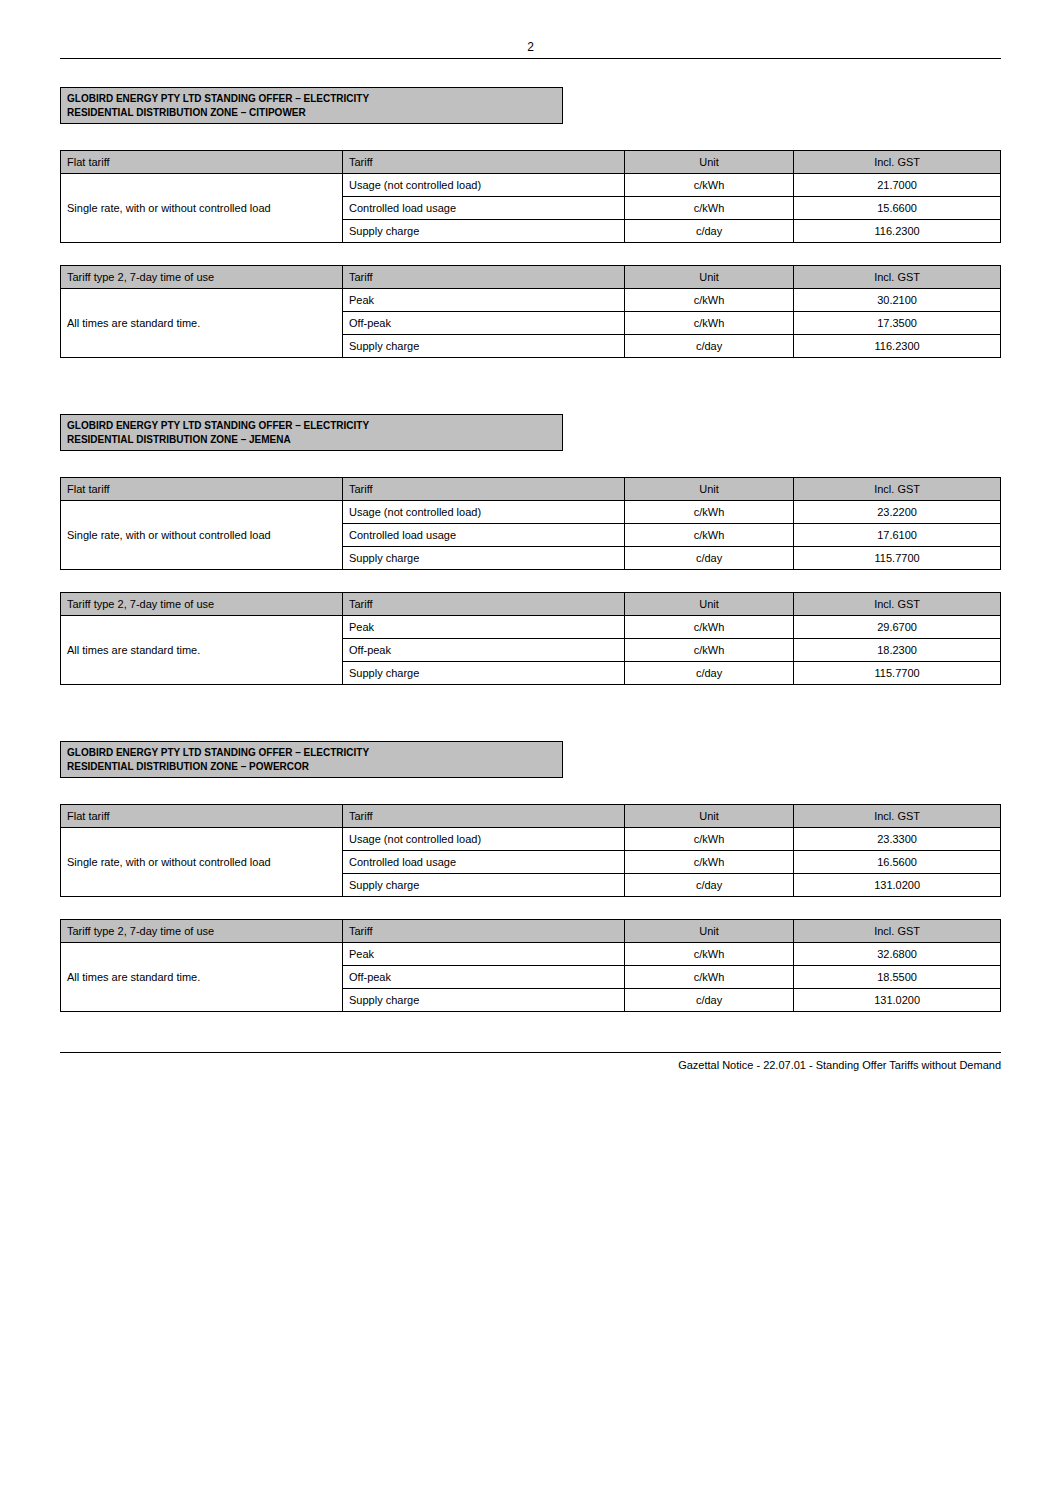2
GLOBIRD ENERGY PTY LTD STANDING OFFER – ELECTRICITY
RESIDENTIAL DISTRIBUTION ZONE – CITIPOWER
| Flat tariff | Tariff | Unit | Incl. GST |
| --- | --- | --- | --- |
| Single rate, with or without controlled load | Usage (not controlled load) | c/kWh | 21.7000 |
| Controlled load usage | c/kWh | 15.6600 |
| Supply charge | c/day | 116.2300 |
| Tariff type 2, 7-day time of use | Tariff | Unit | Incl. GST |
| --- | --- | --- | --- |
| All times are standard time. | Peak | c/kWh | 30.2100 |
| Off-peak | c/kWh | 17.3500 |
| Supply charge | c/day | 116.2300 |
GLOBIRD ENERGY PTY LTD STANDING OFFER – ELECTRICITY
RESIDENTIAL DISTRIBUTION ZONE – JEMENA
| Flat tariff | Tariff | Unit | Incl. GST |
| --- | --- | --- | --- |
| Single rate, with or without controlled load | Usage (not controlled load) | c/kWh | 23.2200 |
| Controlled load usage | c/kWh | 17.6100 |
| Supply charge | c/day | 115.7700 |
| Tariff type 2, 7-day time of use | Tariff | Unit | Incl. GST |
| --- | --- | --- | --- |
| All times are standard time. | Peak | c/kWh | 29.6700 |
| Off-peak | c/kWh | 18.2300 |
| Supply charge | c/day | 115.7700 |
GLOBIRD ENERGY PTY LTD STANDING OFFER – ELECTRICITY
RESIDENTIAL DISTRIBUTION ZONE – POWERCOR
| Flat tariff | Tariff | Unit | Incl. GST |
| --- | --- | --- | --- |
| Single rate, with or without controlled load | Usage (not controlled load) | c/kWh | 23.3300 |
| Controlled load usage | c/kWh | 16.5600 |
| Supply charge | c/day | 131.0200 |
| Tariff type 2, 7-day time of use | Tariff | Unit | Incl. GST |
| --- | --- | --- | --- |
| All times are standard time. | Peak | c/kWh | 32.6800 |
| Off-peak | c/kWh | 18.5500 |
| Supply charge | c/day | 131.0200 |
Gazettal Notice - 22.07.01 - Standing Offer Tariffs without Demand